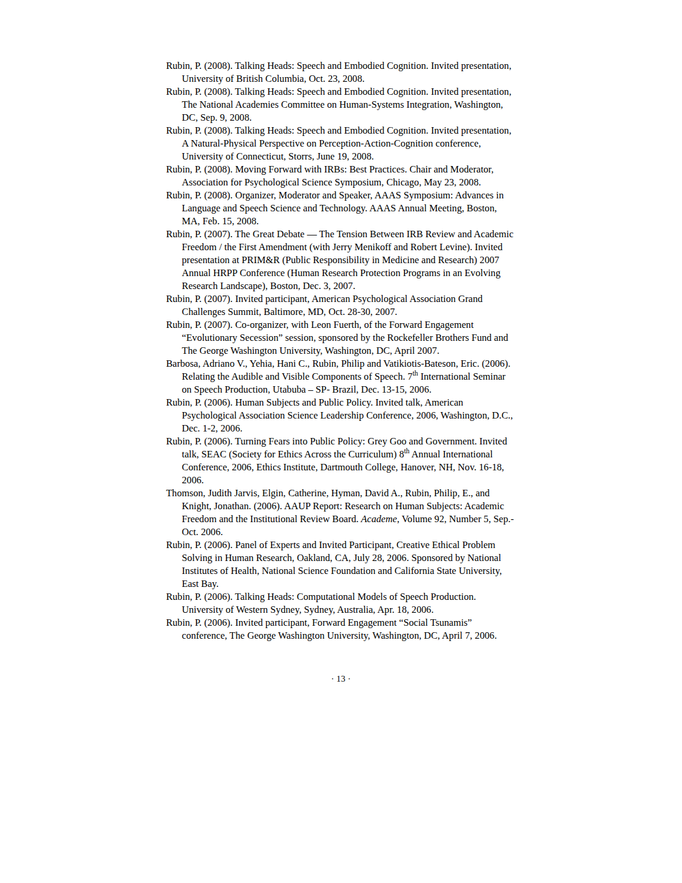Rubin, P. (2008). Talking Heads: Speech and Embodied Cognition. Invited presentation, University of British Columbia, Oct. 23, 2008.
Rubin, P. (2008). Talking Heads: Speech and Embodied Cognition. Invited presentation, The National Academies Committee on Human-Systems Integration, Washington, DC, Sep. 9, 2008.
Rubin, P. (2008). Talking Heads: Speech and Embodied Cognition. Invited presentation, A Natural-Physical Perspective on Perception-Action-Cognition conference, University of Connecticut, Storrs, June 19, 2008.
Rubin, P. (2008). Moving Forward with IRBs: Best Practices. Chair and Moderator, Association for Psychological Science Symposium, Chicago, May 23, 2008.
Rubin, P. (2008). Organizer, Moderator and Speaker, AAAS Symposium: Advances in Language and Speech Science and Technology. AAAS Annual Meeting, Boston, MA, Feb. 15, 2008.
Rubin, P. (2007). The Great Debate — The Tension Between IRB Review and Academic Freedom / the First Amendment (with Jerry Menikoff and Robert Levine). Invited presentation at PRIM&R (Public Responsibility in Medicine and Research) 2007 Annual HRPP Conference (Human Research Protection Programs in an Evolving Research Landscape), Boston, Dec. 3, 2007.
Rubin, P. (2007). Invited participant, American Psychological Association Grand Challenges Summit, Baltimore, MD, Oct. 28-30, 2007.
Rubin, P. (2007). Co-organizer, with Leon Fuerth, of the Forward Engagement “Evolutionary Secession” session, sponsored by the Rockefeller Brothers Fund and The George Washington University, Washington, DC, April 2007.
Barbosa, Adriano V., Yehia, Hani C., Rubin, Philip and Vatikiotis-Bateson, Eric. (2006). Relating the Audible and Visible Components of Speech. 7th International Seminar on Speech Production, Utabuba – SP- Brazil, Dec. 13-15, 2006.
Rubin, P. (2006). Human Subjects and Public Policy. Invited talk, American Psychological Association Science Leadership Conference, 2006, Washington, D.C., Dec. 1-2, 2006.
Rubin, P. (2006). Turning Fears into Public Policy: Grey Goo and Government. Invited talk, SEAC (Society for Ethics Across the Curriculum) 8th Annual International Conference, 2006, Ethics Institute, Dartmouth College, Hanover, NH, Nov. 16-18, 2006.
Thomson, Judith Jarvis, Elgin, Catherine, Hyman, David A., Rubin, Philip, E., and Knight, Jonathan. (2006). AAUP Report: Research on Human Subjects: Academic Freedom and the Institutional Review Board. Academe, Volume 92, Number 5, Sep.-Oct. 2006.
Rubin, P. (2006). Panel of Experts and Invited Participant, Creative Ethical Problem Solving in Human Research, Oakland, CA, July 28, 2006. Sponsored by National Institutes of Health, National Science Foundation and California State University, East Bay.
Rubin, P. (2006). Talking Heads: Computational Models of Speech Production. University of Western Sydney, Sydney, Australia, Apr. 18, 2006.
Rubin, P. (2006). Invited participant, Forward Engagement “Social Tsunamis” conference, The George Washington University, Washington, DC, April 7, 2006.
· 13 ·